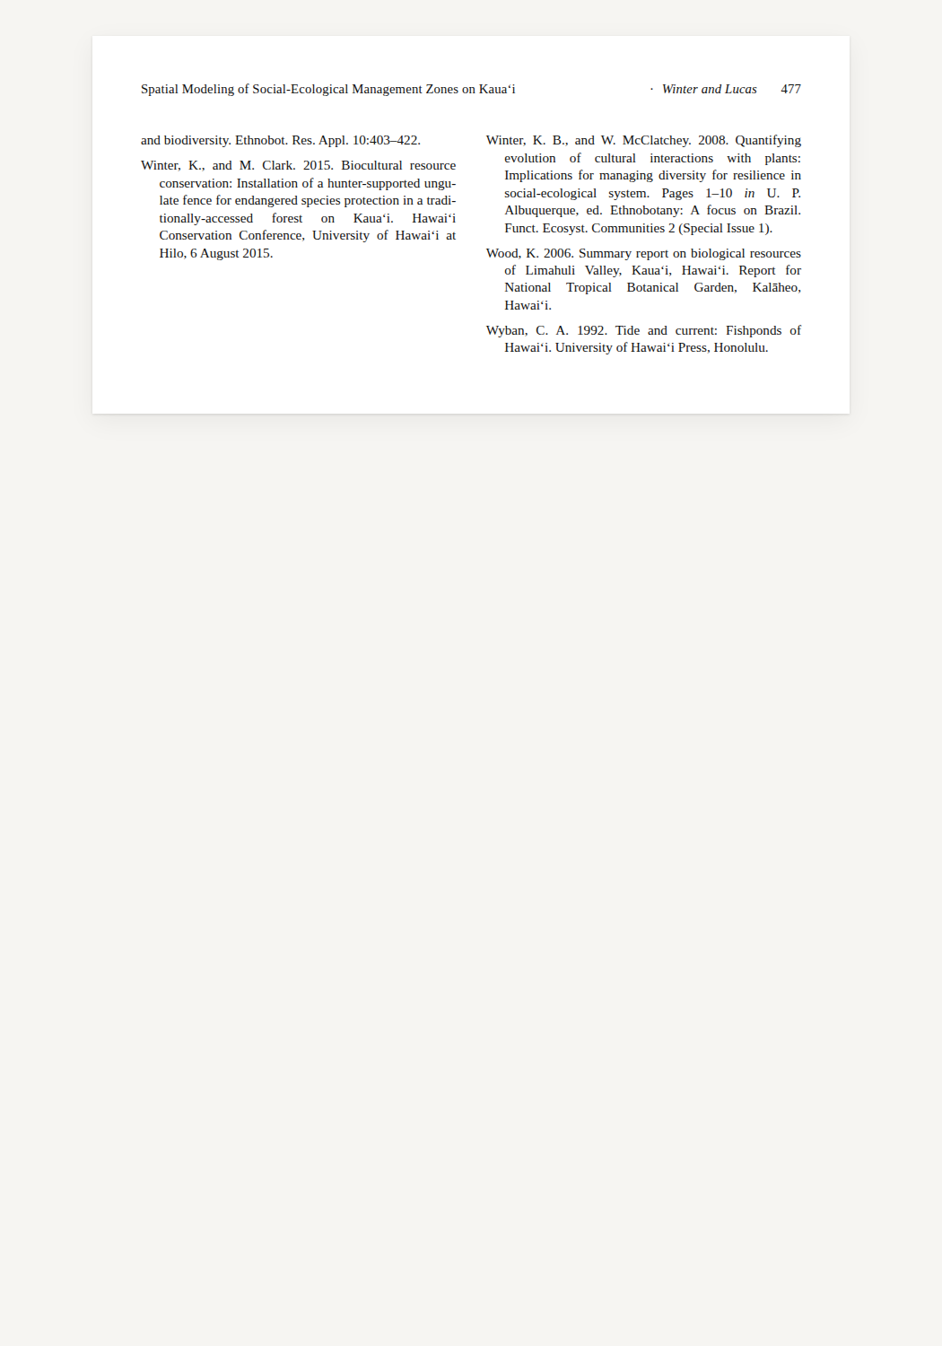Spatial Modeling of Social-Ecological Management Zones on Kaua‘i · Winter and Lucas 477
and biodiversity. Ethnobot. Res. Appl. 10:403–422.
Winter, K., and M. Clark. 2015. Biocultural resource conservation: Installation of a hunter-supported ungulate fence for endangered species protection in a traditionally-accessed forest on Kaua‘i. Hawai‘i Conservation Conference, University of Hawai‘i at Hilo, 6 August 2015.
Winter, K. B., and W. McClatchey. 2008. Quantifying evolution of cultural interactions with plants: Implications for managing diversity for resilience in social-ecological system. Pages 1–10 in U. P. Albuquerque, ed. Ethnobotany: A focus on Brazil. Funct. Ecosyst. Communities 2 (Special Issue 1).
Wood, K. 2006. Summary report on biological resources of Limahuli Valley, Kaua‘i, Hawai‘i. Report for National Tropical Botanical Garden, Kalāheo, Hawai‘i.
Wyban, C. A. 1992. Tide and current: Fishponds of Hawai‘i. University of Hawai‘i Press, Honolulu.